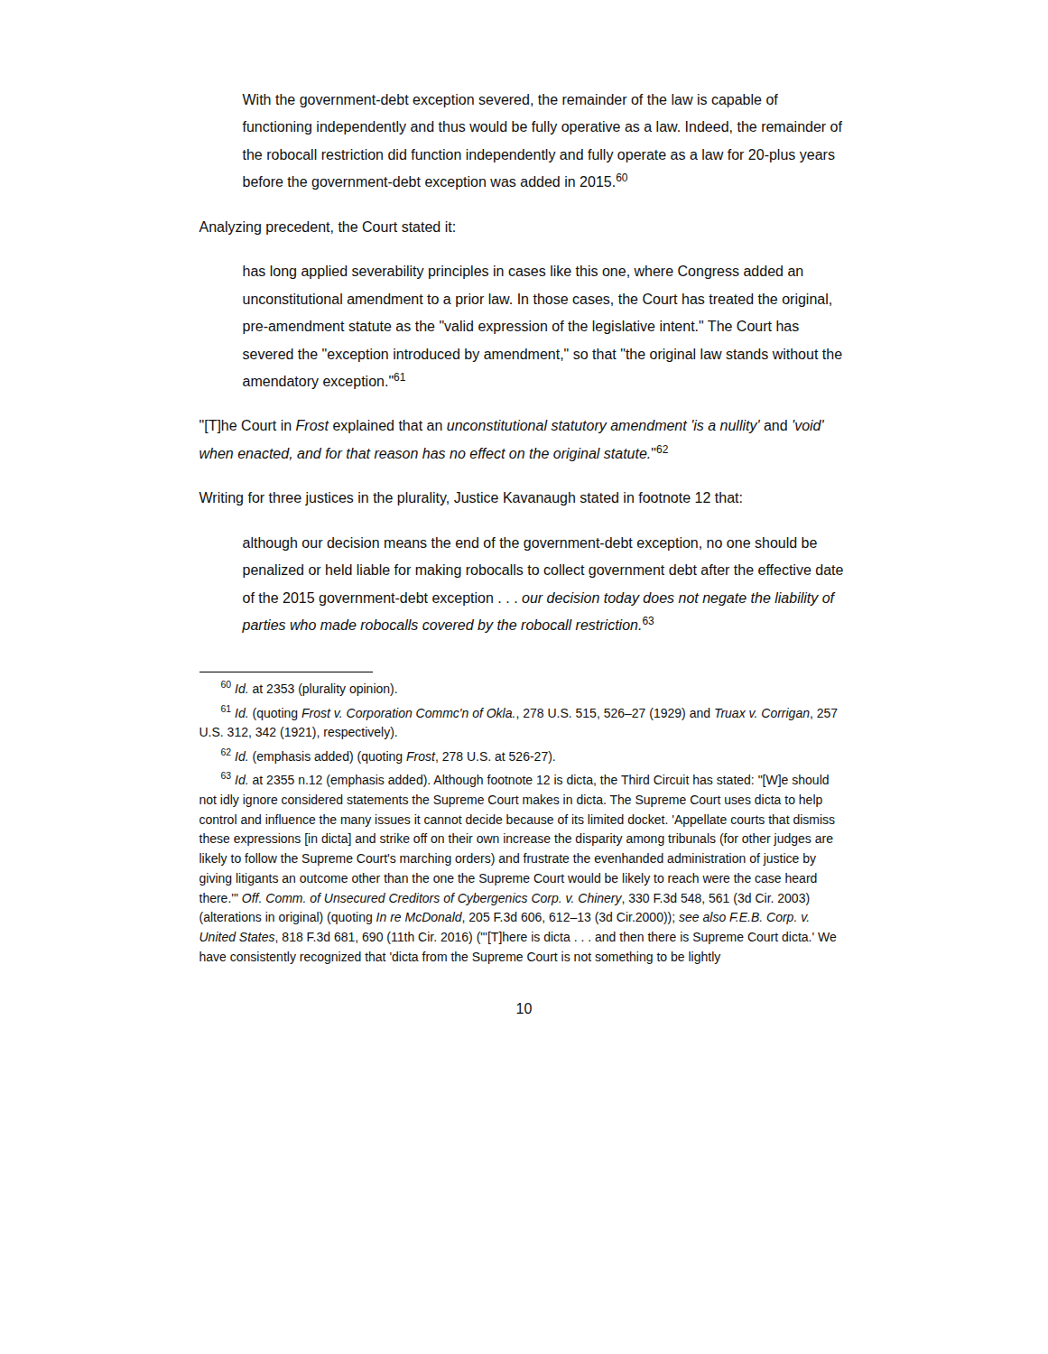With the government-debt exception severed, the remainder of the law is capable of functioning independently and thus would be fully operative as a law. Indeed, the remainder of the robocall restriction did function independently and fully operate as a law for 20-plus years before the government-debt exception was added in 2015.60
Analyzing precedent, the Court stated it:
has long applied severability principles in cases like this one, where Congress added an unconstitutional amendment to a prior law. In those cases, the Court has treated the original, pre-amendment statute as the "valid expression of the legislative intent." The Court has severed the "exception introduced by amendment," so that "the original law stands without the amendatory exception."61
"[T]he Court in Frost explained that an unconstitutional statutory amendment 'is a nullity' and 'void' when enacted, and for that reason has no effect on the original statute."62
Writing for three justices in the plurality, Justice Kavanaugh stated in footnote 12 that:
although our decision means the end of the government-debt exception, no one should be penalized or held liable for making robocalls to collect government debt after the effective date of the 2015 government-debt exception . . . our decision today does not negate the liability of parties who made robocalls covered by the robocall restriction.63
60 Id. at 2353 (plurality opinion).
61 Id. (quoting Frost v. Corporation Commc'n of Okla., 278 U.S. 515, 526–27 (1929) and Truax v. Corrigan, 257 U.S. 312, 342 (1921), respectively).
62 Id. (emphasis added) (quoting Frost, 278 U.S. at 526-27).
63 Id. at 2355 n.12 (emphasis added). Although footnote 12 is dicta, the Third Circuit has stated: "[W]e should not idly ignore considered statements the Supreme Court makes in dicta. The Supreme Court uses dicta to help control and influence the many issues it cannot decide because of its limited docket. 'Appellate courts that dismiss these expressions [in dicta] and strike off on their own increase the disparity among tribunals (for other judges are likely to follow the Supreme Court's marching orders) and frustrate the evenhanded administration of justice by giving litigants an outcome other than the one the Supreme Court would be likely to reach were the case heard there.'" Off. Comm. of Unsecured Creditors of Cybergenics Corp. v. Chinery, 330 F.3d 548, 561 (3d Cir. 2003) (alterations in original) (quoting In re McDonald, 205 F.3d 606, 612–13 (3d Cir.2000)); see also F.E.B. Corp. v. United States, 818 F.3d 681, 690 (11th Cir. 2016) ("'[T]here is dicta . . . and then there is Supreme Court dicta.' We have consistently recognized that 'dicta from the Supreme Court is not something to be lightly
10